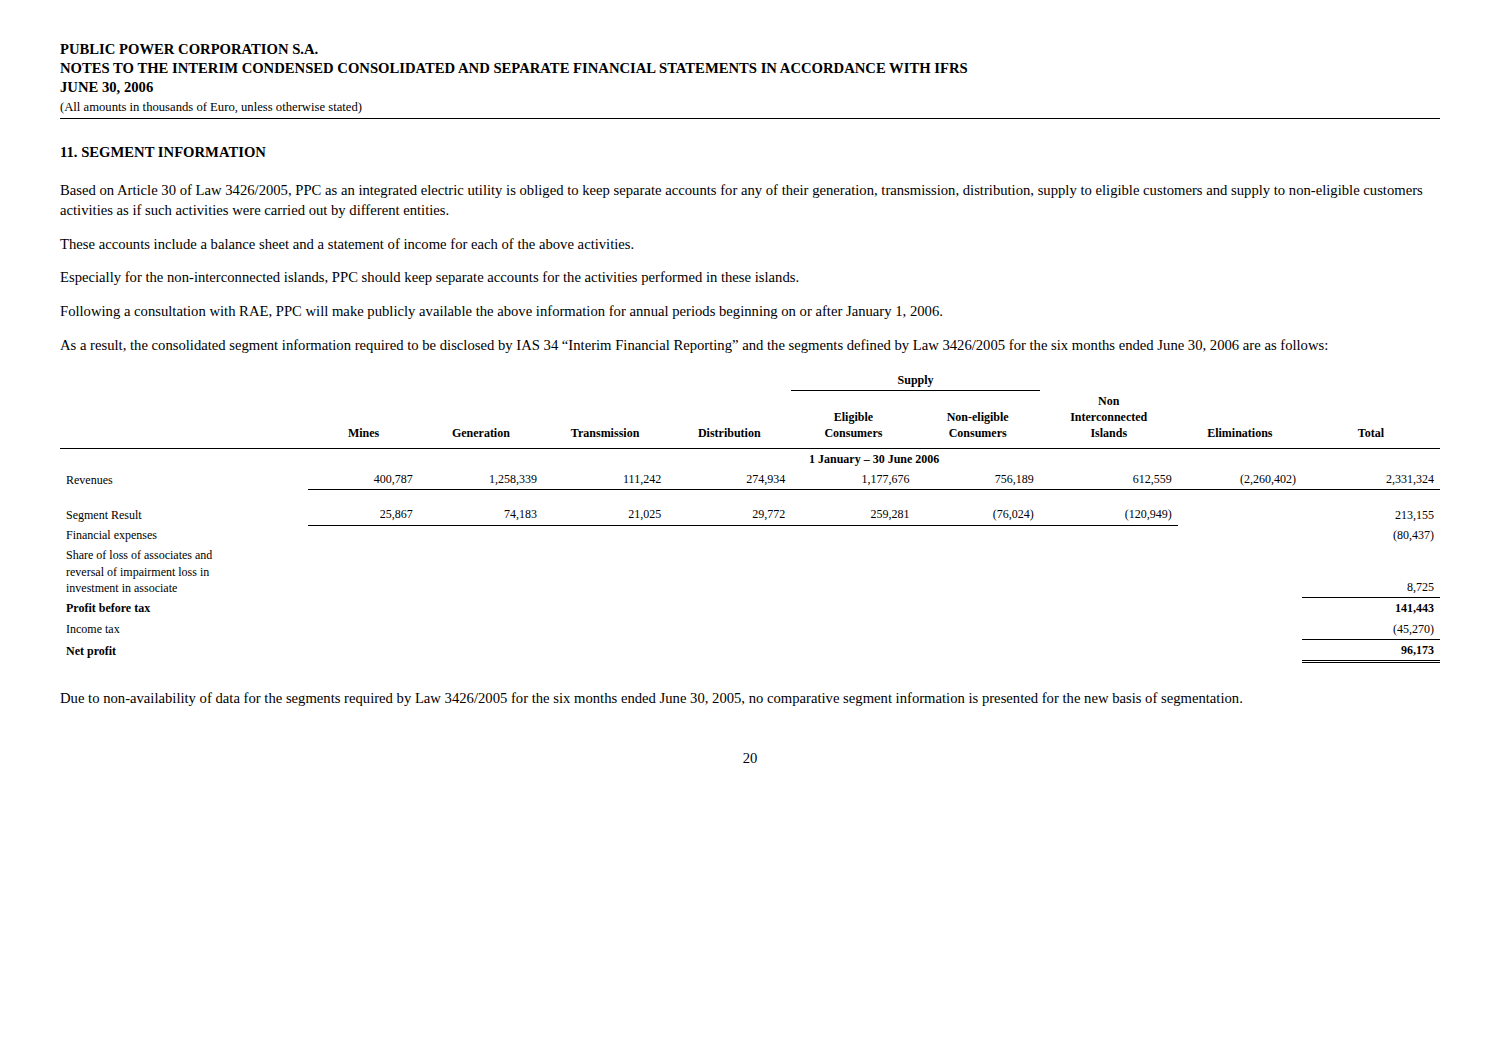PUBLIC POWER CORPORATION S.A.
NOTES TO THE INTERIM CONDENSED CONSOLIDATED AND SEPARATE FINANCIAL STATEMENTS IN ACCORDANCE WITH IFRS
JUNE 30, 2006
(All amounts in thousands of Euro, unless otherwise stated)
11. SEGMENT INFORMATION
Based on Article 30 of Law 3426/2005, PPC as an integrated electric utility is obliged to keep separate accounts for any of their generation, transmission, distribution, supply to eligible customers and supply to non-eligible customers activities as if such activities were carried out by different entities.
These accounts include a balance sheet and a statement of income for each of the above activities.
Especially for the non-interconnected islands, PPC should keep separate accounts for the activities performed in these islands.
Following a consultation with RAE, PPC will make publicly available the above information for annual periods beginning on or after January 1, 2006.
As a result, the consolidated segment information required to be disclosed by IAS 34 “Interim Financial Reporting” and the segments defined by Law 3426/2005 for the six months ended June 30, 2006 are as follows:
| | | | | | Supply | | | |
| | Mines | Generation | Transmission | Distribution | Eligible Consumers | Non-eligible Consumers | Non Interconnected Islands | Eliminations | Total |
| | 1 January – 30 June 2006 |
| Revenues | 400,787 | 1,258,339 | 111,242 | 274,934 | 1,177,676 | 756,189 | 612,559 | (2,260,402) | 2,331,324 |
| Segment Result | 25,867 | 74,183 | 21,025 | 29,772 | 259,281 | (76,024) | (120,949) | | 213,155 |
| Financial expenses | | (80,437) |
| Share of loss of associates and reversal of impairment loss in investment in associate | | 8,725 |
| Profit before tax | | 141,443 |
| Income tax | | (45,270) |
| Net profit | | 96,173 |
Due to non-availability of data for the segments required by Law 3426/2005 for the six months ended June 30, 2005, no comparative segment information is presented for the new basis of segmentation.
20